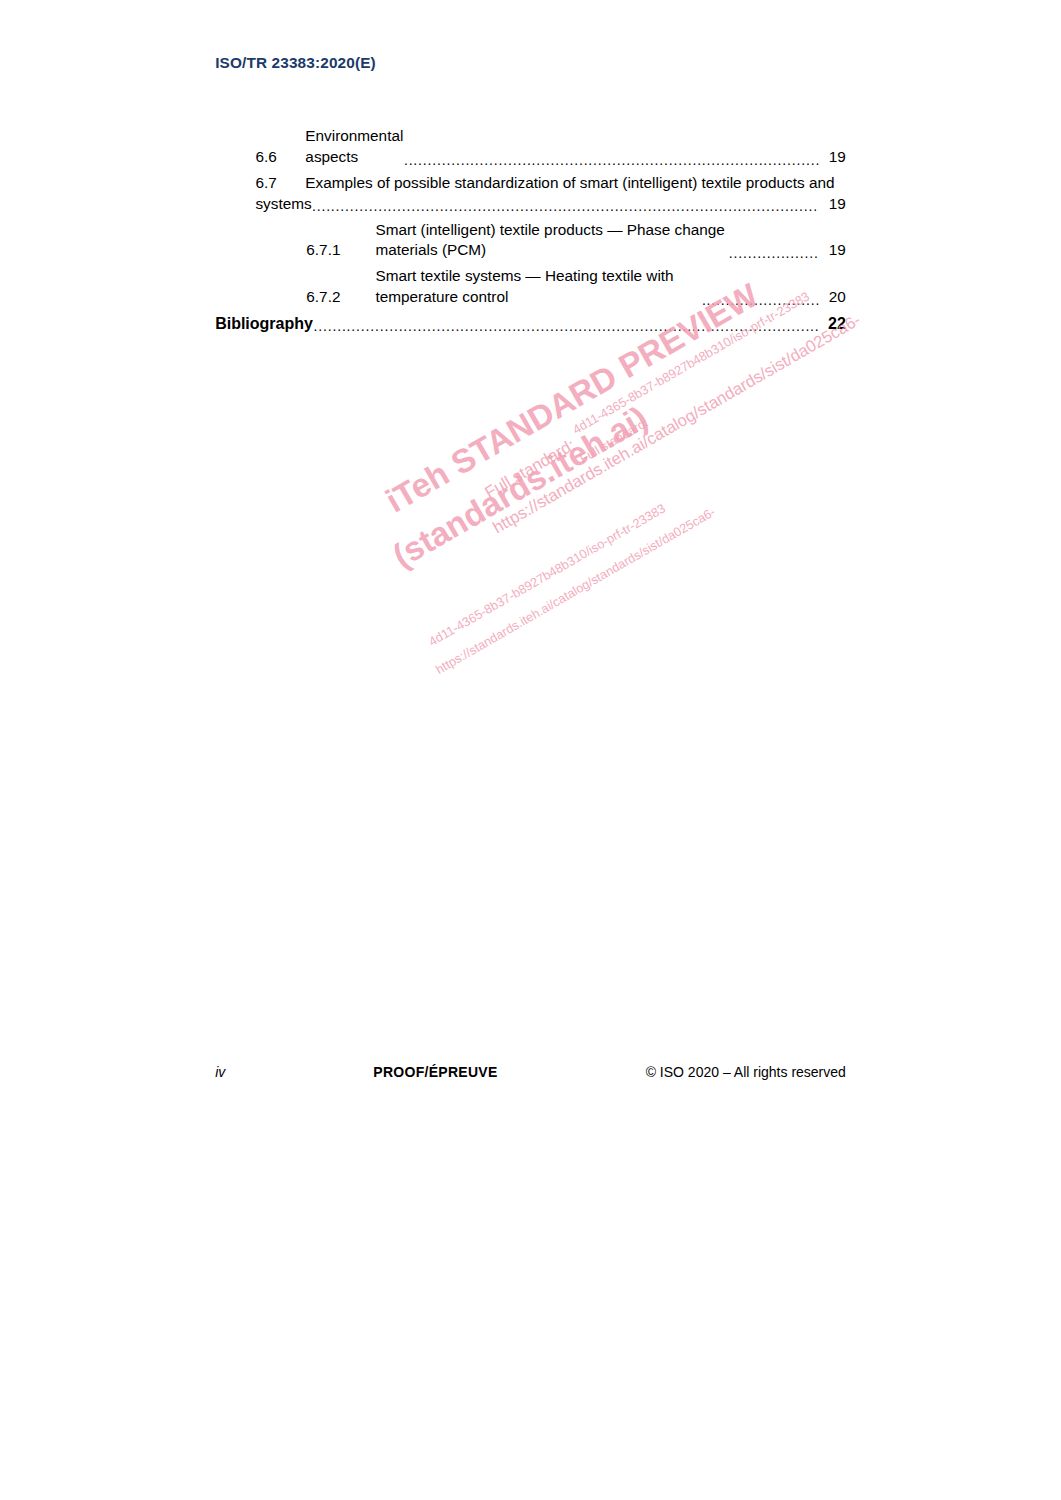ISO/TR 23383:2020(E)
6.6 Environmental aspects .................................................................................................................................................................................................. 19
6.7 Examples of possible standardization of smart (intelligent) textile products and
systems ......................................................................................................................................................................................................................... 19
6.7.1 Smart (intelligent) textile products — Phase change materials (PCM) ......................... 19
6.7.2 Smart textile systems — Heating textile with temperature control ................................. 20
Bibliography ......................................................................................................................................................................................................................................... 22
iTeh STANDARD PREVIEW
(standards.iteh.ai)
Full standard:
https://standards.iteh.ai/catalog/standards/sist/da025ca6-
4d11-4365-8b37-b8927b48b310/iso-prf-tr-23383
https://standards.iteh.ai/catalog/standards/sist/da025ca6-
4d11-4365-8b37-b8927b48b310/iso-prf-tr-23383
Full standard:
iv
PROOF/ÉPREUVE
© ISO 2020 – All rights reserved